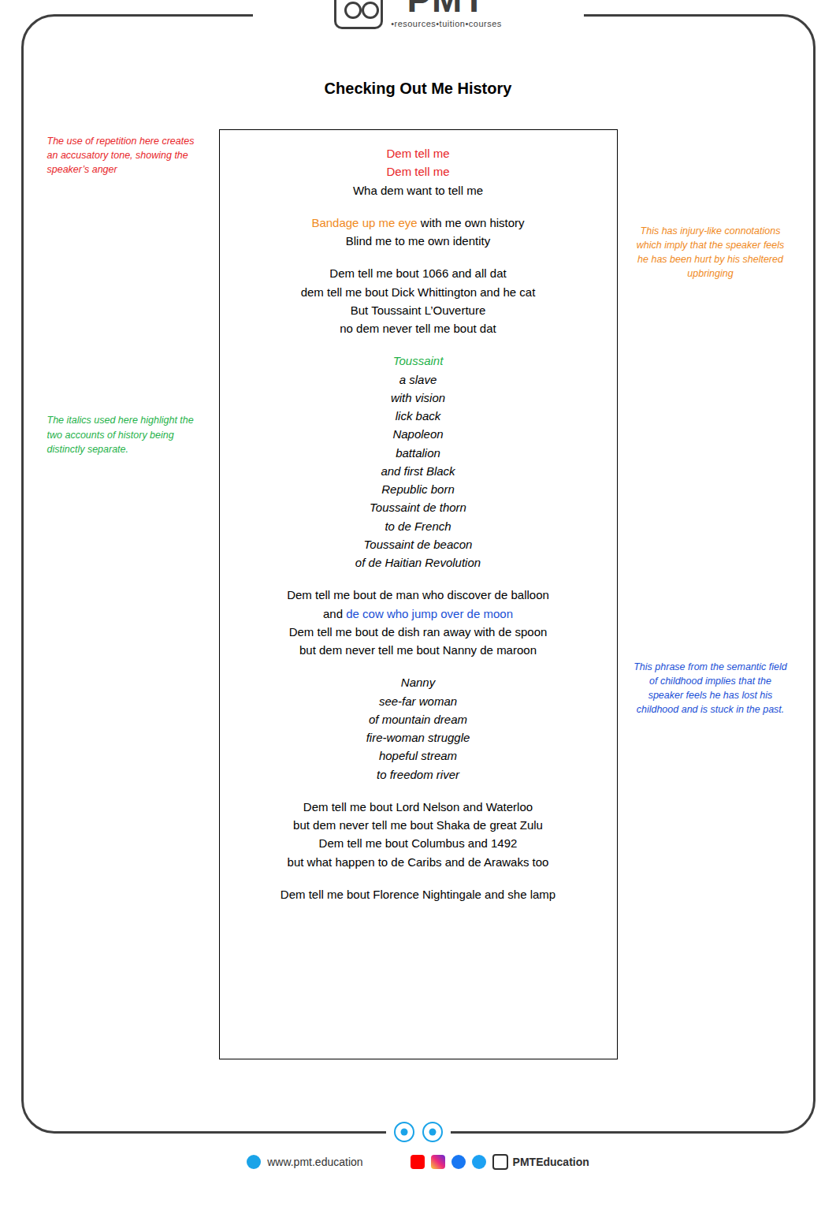PMT
•resources•tuition•courses
Checking Out Me History
The use of repetition here creates an accusatory tone, showing the speaker’s anger
The italics used here highlight the two accounts of history being distinctly separate.
Dem tell me
Dem tell me
Wha dem want to tell me
Bandage up me eye with me own history
Blind me to me own identity
Dem tell me bout 1066 and all dat
dem tell me bout Dick Whittington and he cat
But Toussaint L’Ouverture
no dem never tell me bout dat
Toussaint
a slave
with vision
lick back
Napoleon
battalion
and first Black
Republic born
Toussaint de thorn
to de French
Toussaint de beacon
of de Haitian Revolution
Dem tell me bout de man who discover de balloon
and de cow who jump over de moon
Dem tell me bout de dish ran away with de spoon
but dem never tell me bout Nanny de maroon
Nanny
see-far woman
of mountain dream
fire-woman struggle
hopeful stream
to freedom river
Dem tell me bout Lord Nelson and Waterloo
but dem never tell me bout Shaka de great Zulu
Dem tell me bout Columbus and 1492
but what happen to de Caribs and de Arawaks too
Dem tell me bout Florence Nightingale and she lamp
This has injury-like connotations which imply that the speaker feels he has been hurt by his sheltered upbringing
This phrase from the semantic field of childhood implies that the speaker feels he has lost his childhood and is stuck in the past.
www.pmt.education
PMTEducation